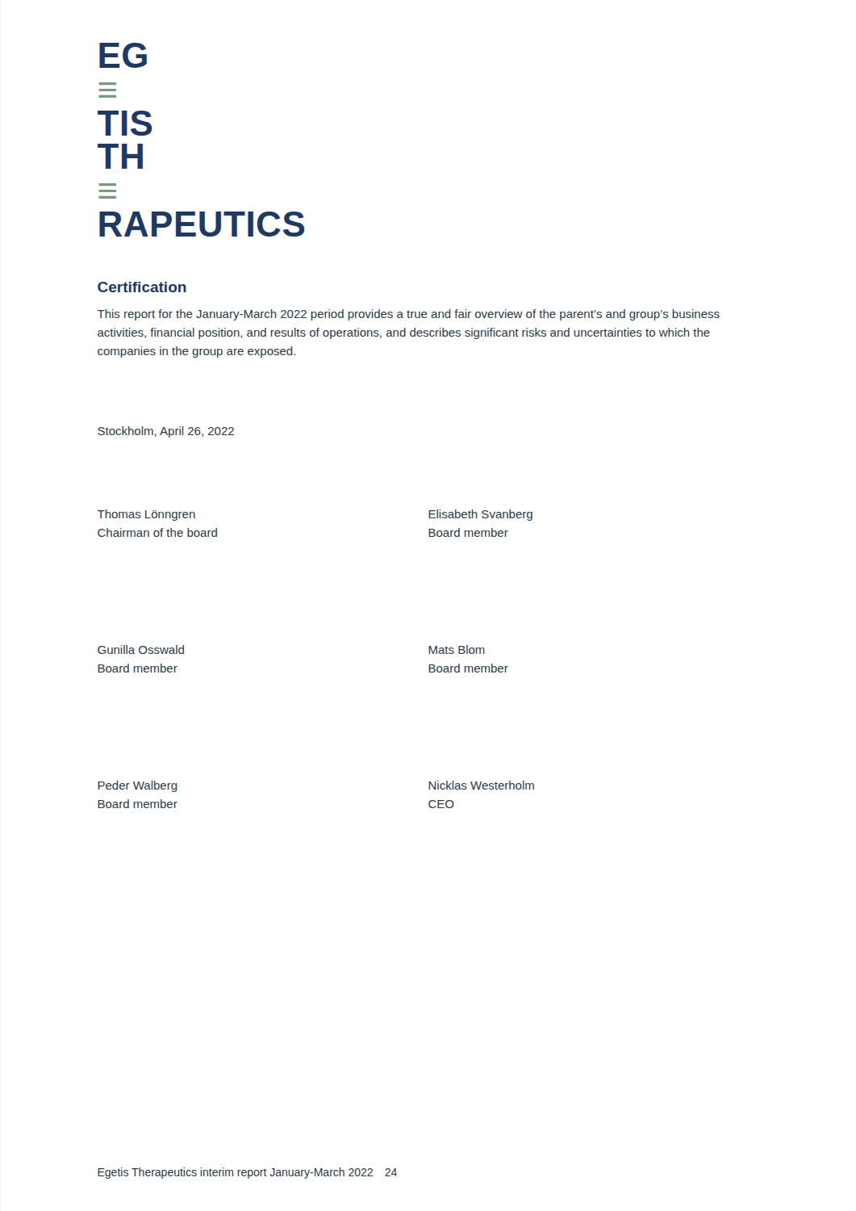EG≡TIS TH≡RAPEUTICS
Certification
This report for the January-March 2022 period provides a true and fair overview of the parent’s and group’s business activities, financial position, and results of operations, and describes significant risks and uncertainties to which the companies in the group are exposed.
Stockholm, April 26, 2022
Thomas Lönngren
Chairman of the board
Elisabeth Svanberg
Board member
Gunilla Osswald
Board member
Mats Blom
Board member
Peder Walberg
Board member
Nicklas Westerholm
CEO
Egetis Therapeutics interim report January-March 202224